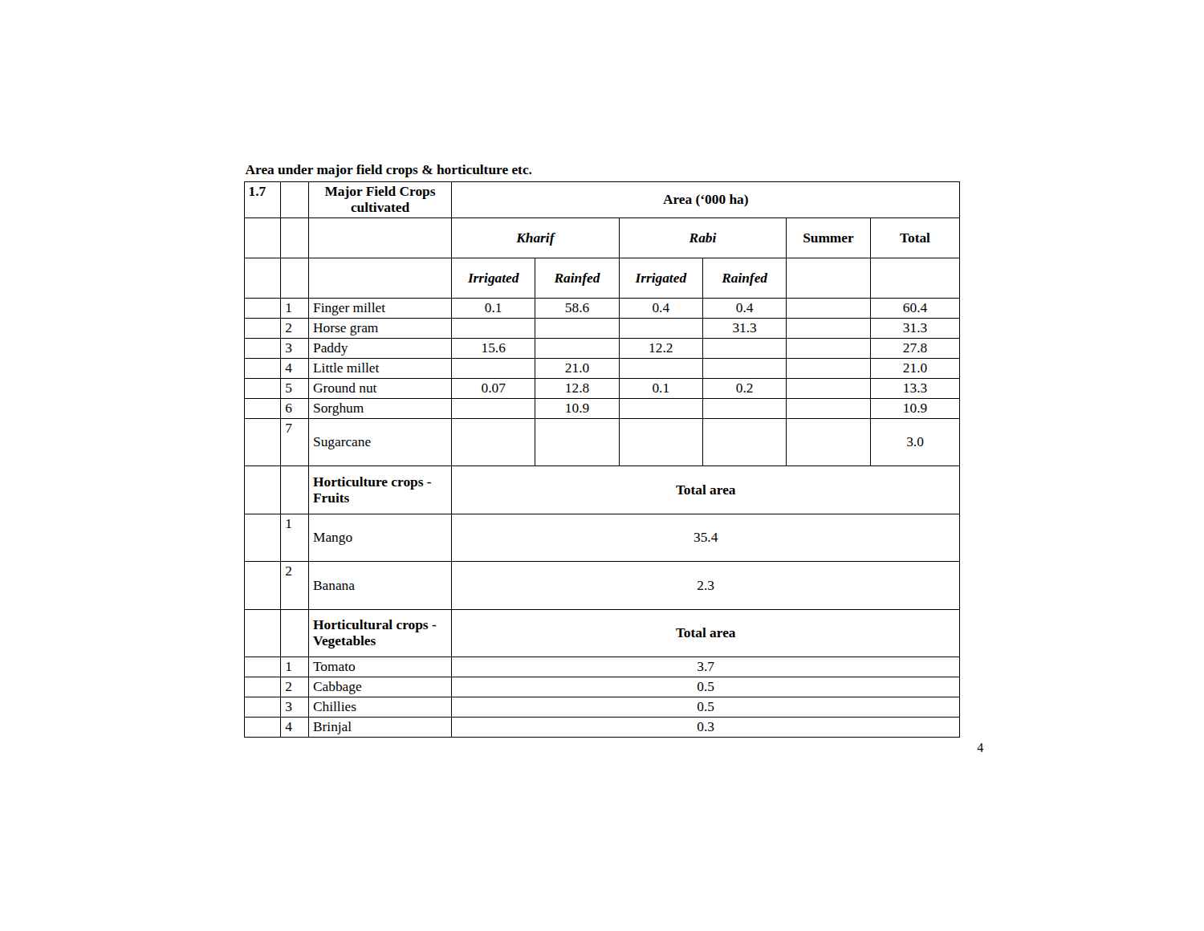Area under major field crops & horticulture etc.
| 1.7 | | Major Field Crops cultivated | Area (‘000 ha) |
| | | | Kharif | Rabi | Summer | Total |
| | | | Irrigated | Rainfed | Irrigated | Rainfed | | |
| | 1 | Finger millet | 0.1 | 58.6 | 0.4 | 0.4 | | 60.4 |
| | 2 | Horse gram | | | | 31.3 | | 31.3 |
| | 3 | Paddy | 15.6 | | 12.2 | | | 27.8 |
| | 4 | Little millet | | 21.0 | | | | 21.0 |
| | 5 | Ground nut | 0.07 | 12.8 | 0.1 | 0.2 | | 13.3 |
| | 6 | Sorghum | | 10.9 | | | | 10.9 |
| | 7 | Sugarcane | | | | | | 3.0 |
| | | Horticulture crops - Fruits | Total area |
| | 1 | Mango | 35.4 |
| | 2 | Banana | 2.3 |
| | | Horticultural crops - Vegetables | Total area |
| | 1 | Tomato | 3.7 |
| | 2 | Cabbage | 0.5 |
| | 3 | Chillies | 0.5 |
| | 4 | Brinjal | 0.3 |
4